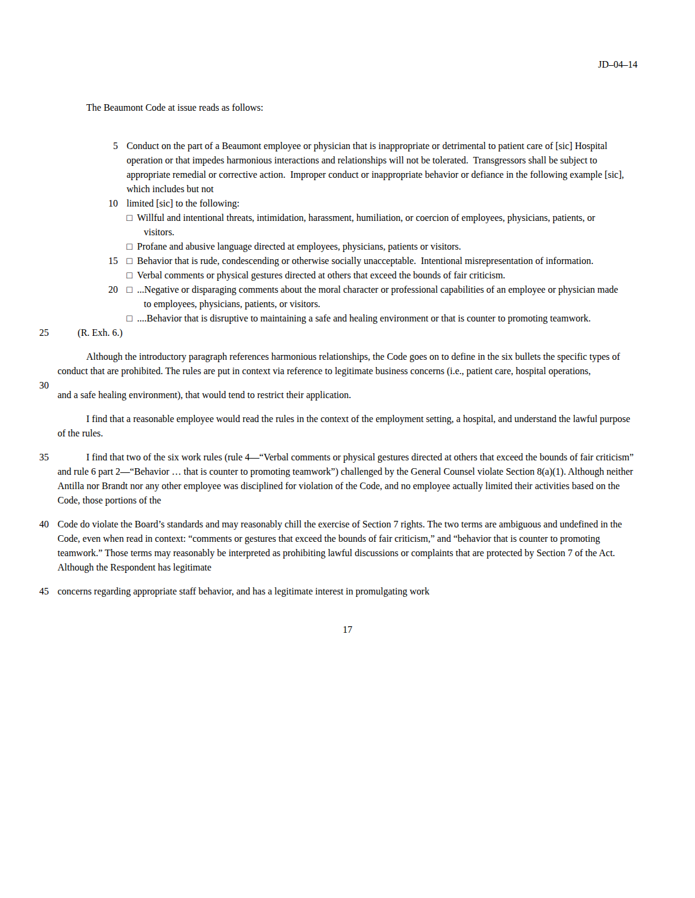JD–04–14
The Beaumont Code at issue reads as follows:
5
Conduct on the part of a Beaumont employee or physician that is inappropriate or detrimental to patient care of [sic] Hospital operation or that impedes harmonious interactions and relationships will not be tolerated. Transgressors shall be subject to appropriate remedial or corrective action. Improper conduct or inappropriate behavior or defiance in the following example [sic], which includes but not
10
limited [sic] to the following:
Willful and intentional threats, intimidation, harassment, humiliation, or coercion of employees, physicians, patients, or visitors.
Profane and abusive language directed at employees, physicians, patients or visitors.
15
Behavior that is rude, condescending or otherwise socially unacceptable. Intentional misrepresentation of information.
Verbal comments or physical gestures directed at others that exceed the bounds of fair criticism.
20
...Negative or disparaging comments about the moral character or professional capabilities of an employee or physician made to employees, physicians, patients, or visitors.
....Behavior that is disruptive to maintaining a safe and healing environment or that is counter to promoting teamwork.
25
(R. Exh. 6.)
Although the introductory paragraph references harmonious relationships, the Code goes on to define in the six bullets the specific types of conduct that are prohibited. The rules are put in context via reference to legitimate business concerns (i.e., patient care, hospital operations,
30
and a safe healing environment), that would tend to restrict their application.
I find that a reasonable employee would read the rules in the context of the employment setting, a hospital, and understand the lawful purpose of the rules.
35
I find that two of the six work rules (rule 4—“Verbal comments or physical gestures directed at others that exceed the bounds of fair criticism” and rule 6 part 2—“Behavior … that is counter to promoting teamwork”) challenged by the General Counsel violate Section 8(a)(1). Although neither Antilla nor Brandt nor any other employee was disciplined for violation of the Code, and no employee actually limited their activities based on the Code, those portions of the
40
Code do violate the Board’s standards and may reasonably chill the exercise of Section 7 rights. The two terms are ambiguous and undefined in the Code, even when read in context: “comments or gestures that exceed the bounds of fair criticism,” and “behavior that is counter to promoting teamwork.” Those terms may reasonably be interpreted as prohibiting lawful discussions or complaints that are protected by Section 7 of the Act. Although the Respondent has legitimate
45
concerns regarding appropriate staff behavior, and has a legitimate interest in promulgating work
17